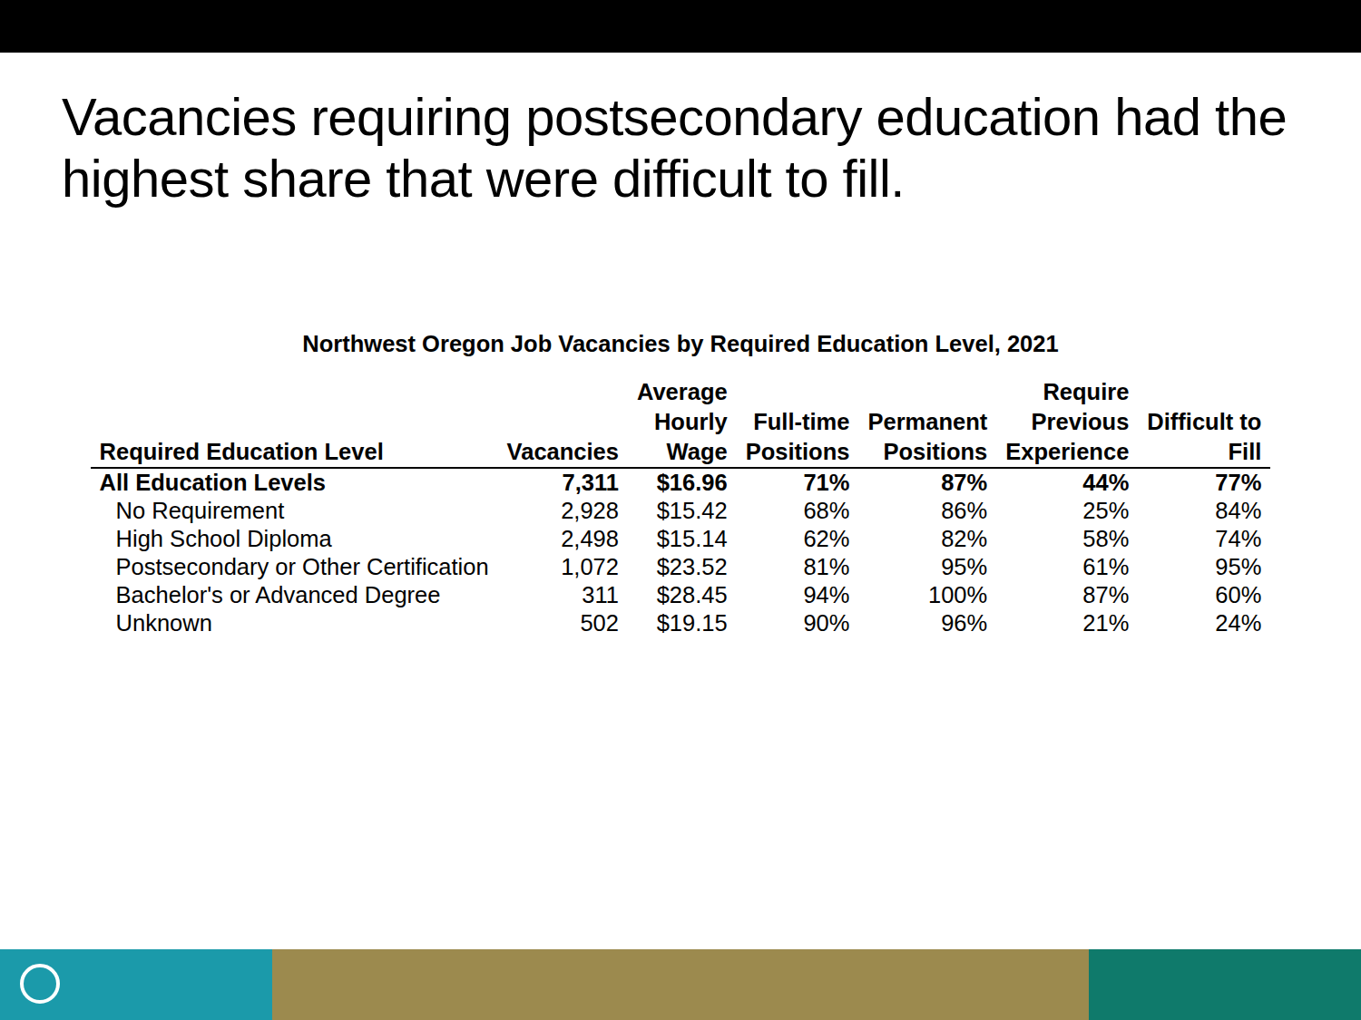Vacancies requiring postsecondary education had the highest share that were difficult to fill.
Northwest Oregon Job Vacancies by Required Education Level, 2021
| | | Average | | | Require | |
| --- | --- | --- | --- | --- | --- | --- |
| | | Hourly | Full-time | Permanent | Previous | Difficult to |
| Required Education Level | Vacancies | Wage | Positions | Positions | Experience | Fill |
| All Education Levels | 7,311 | $16.96 | 71% | 87% | 44% | 77% |
| No Requirement | 2,928 | $15.42 | 68% | 86% | 25% | 84% |
| High School Diploma | 2,498 | $15.14 | 62% | 82% | 58% | 74% |
| Postsecondary or Other Certification | 1,072 | $23.52 | 81% | 95% | 61% | 95% |
| Bachelor's or Advanced Degree | 311 | $28.45 | 94% | 100% | 87% | 60% |
| Unknown | 502 | $19.15 | 90% | 96% | 21% | 24% |